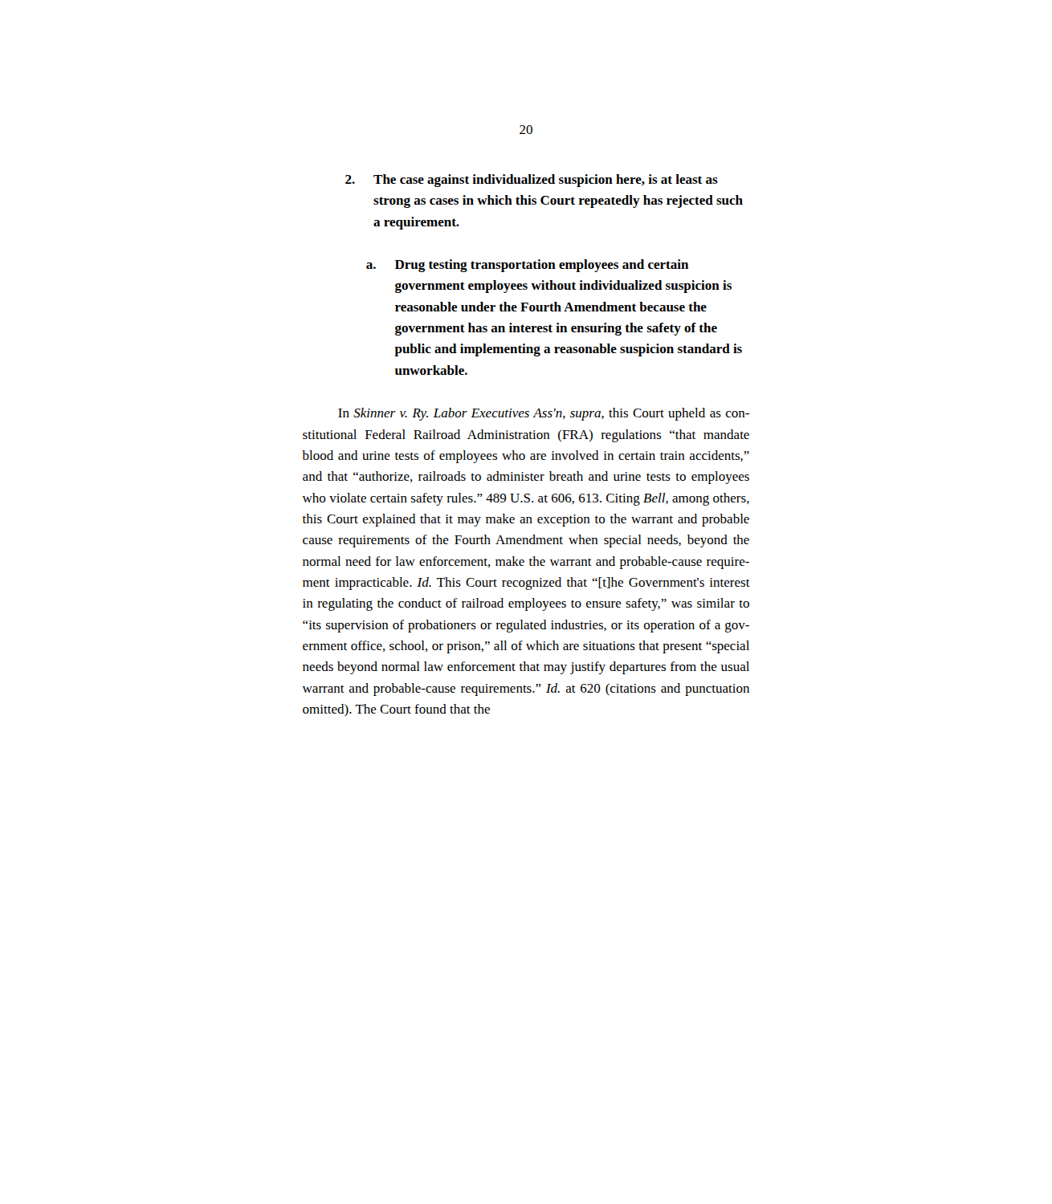20
2. The case against individualized suspicion here, is at least as strong as cases in which this Court repeatedly has rejected such a requirement.
a. Drug testing transportation employees and certain government employees without individualized suspicion is reasonable under the Fourth Amendment because the government has an interest in ensuring the safety of the public and implementing a reasonable suspicion standard is unworkable.
In Skinner v. Ry. Labor Executives Ass'n, supra, this Court upheld as constitutional Federal Railroad Administration (FRA) regulations “that mandate blood and urine tests of employees who are involved in certain train accidents,” and that “authorize, railroads to administer breath and urine tests to employees who violate certain safety rules.” 489 U.S. at 606, 613. Citing Bell, among others, this Court explained that it may make an exception to the warrant and probable cause requirements of the Fourth Amendment when special needs, beyond the normal need for law enforcement, make the warrant and probable-cause requirement impracticable. Id. This Court recognized that “[t]he Government's interest in regulating the conduct of railroad employees to ensure safety,” was similar to “its supervision of probationers or regulated industries, or its operation of a government office, school, or prison,” all of which are situations that present “special needs beyond normal law enforcement that may justify departures from the usual warrant and probable-cause requirements.” Id. at 620 (citations and punctuation omitted). The Court found that the